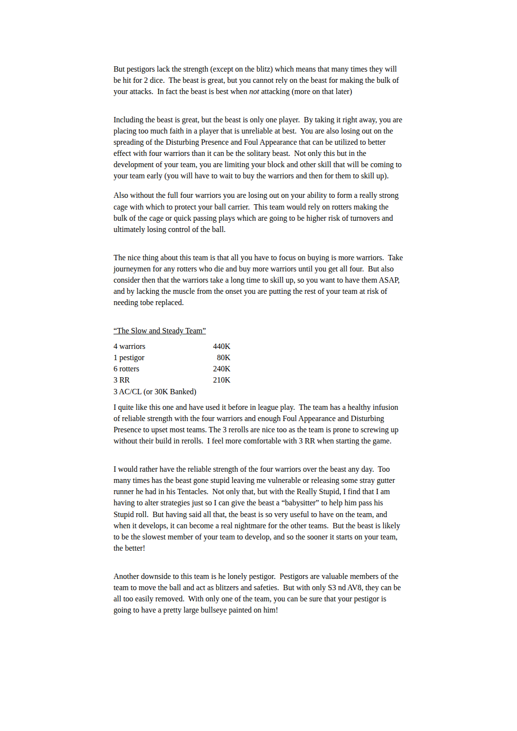But pestigors lack the strength (except on the blitz) which means that many times they will be hit for 2 dice. The beast is great, but you cannot rely on the beast for making the bulk of your attacks. In fact the beast is best when not attacking (more on that later)
Including the beast is great, but the beast is only one player. By taking it right away, you are placing too much faith in a player that is unreliable at best. You are also losing out on the spreading of the Disturbing Presence and Foul Appearance that can be utilized to better effect with four warriors than it can be the solitary beast. Not only this but in the development of your team, you are limiting your block and other skill that will be coming to your team early (you will have to wait to buy the warriors and then for them to skill up).
Also without the full four warriors you are losing out on your ability to form a really strong cage with which to protect your ball carrier. This team would rely on rotters making the bulk of the cage or quick passing plays which are going to be higher risk of turnovers and ultimately losing control of the ball.
The nice thing about this team is that all you have to focus on buying is more warriors. Take journeymen for any rotters who die and buy more warriors until you get all four. But also consider then that the warriors take a long time to skill up, so you want to have them ASAP, and by lacking the muscle from the onset you are putting the rest of your team at risk of needing tobe replaced.
“The Slow and Steady Team”
| 4 warriors | 440K |
| 1 pestigor | 80K |
| 6 rotters | 240K |
| 3 RR | 210K |
| 3 AC/CL (or 30K Banked) |
I quite like this one and have used it before in league play. The team has a healthy infusion of reliable strength with the four warriors and enough Foul Appearance and Disturbing Presence to upset most teams. The 3 rerolls are nice too as the team is prone to screwing up without their build in rerolls. I feel more comfortable with 3 RR when starting the game.
I would rather have the reliable strength of the four warriors over the beast any day. Too many times has the beast gone stupid leaving me vulnerable or releasing some stray gutter runner he had in his Tentacles. Not only that, but with the Really Stupid, I find that I am having to alter strategies just so I can give the beast a “babysitter” to help him pass his Stupid roll. But having said all that, the beast is so very useful to have on the team, and when it develops, it can become a real nightmare for the other teams. But the beast is likely to be the slowest member of your team to develop, and so the sooner it starts on your team, the better!
Another downside to this team is he lonely pestigor. Pestigors are valuable members of the team to move the ball and act as blitzers and safeties. But with only S3 nd AV8, they can be all too easily removed. With only one of the team, you can be sure that your pestigor is going to have a pretty large bullseye painted on him!